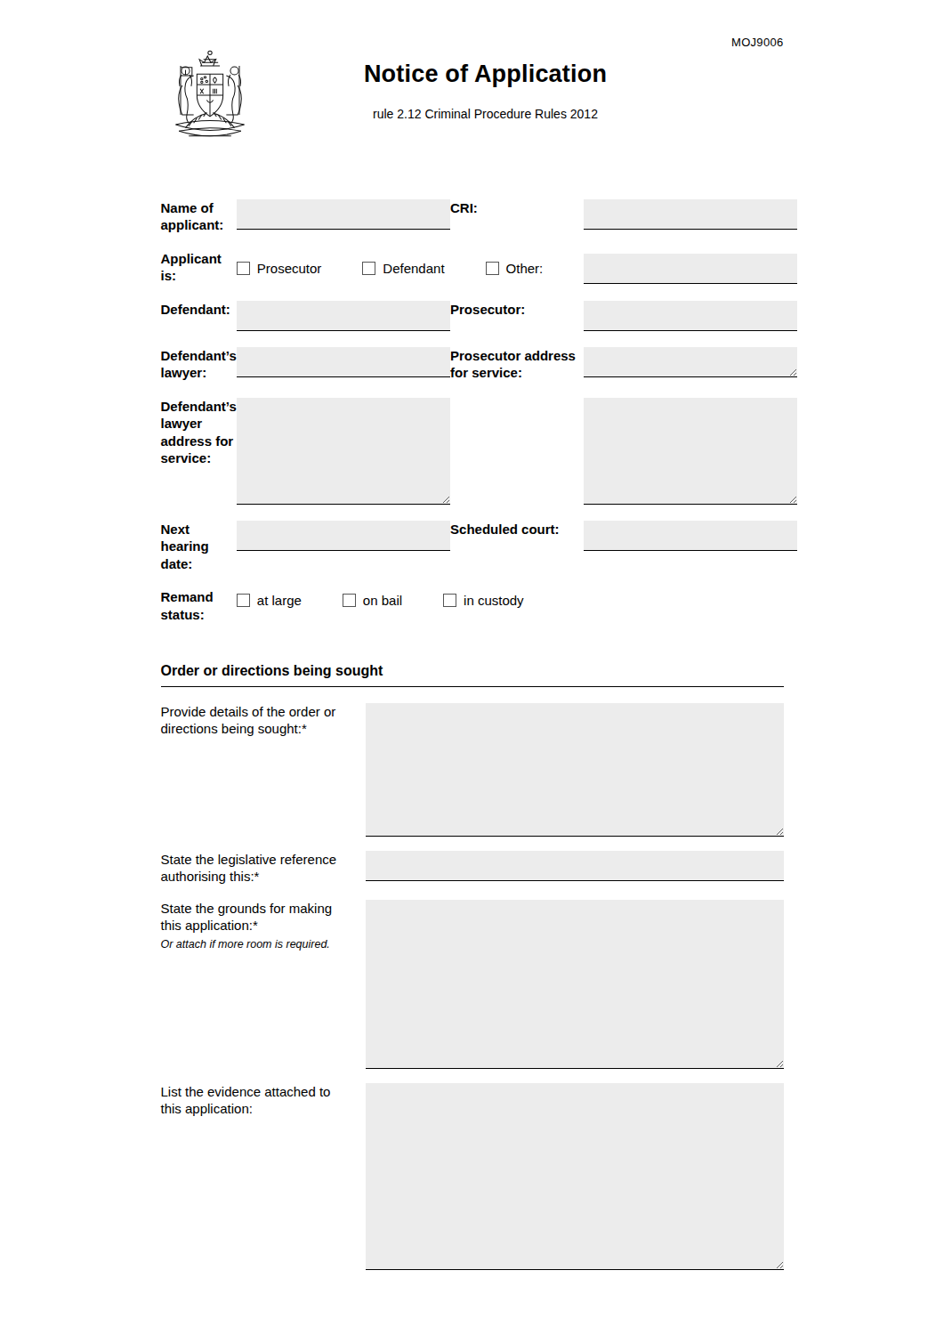MOJ9006
Notice of Application
rule 2.12 Criminal Procedure Rules 2012
| Name of applicant: | | CRI: | |
| Applicant is: | Prosecutor Defendant Other: |
| Defendant: | | Prosecutor: | |
| Defendant’s lawyer: | | Prosecutor address for service: | |
| Defendant’s lawyer address for service: | | | |
| Next hearing date: | | Scheduled court: | |
| Remand status: | at large on bail in custody |
Order or directions being sought
| Provide details of the order or directions being sought:* | |
| State the legislative reference authorising this:* | |
| State the grounds for making this application:* Or attach if more room is required. | |
| List the evidence attached to this application: | |